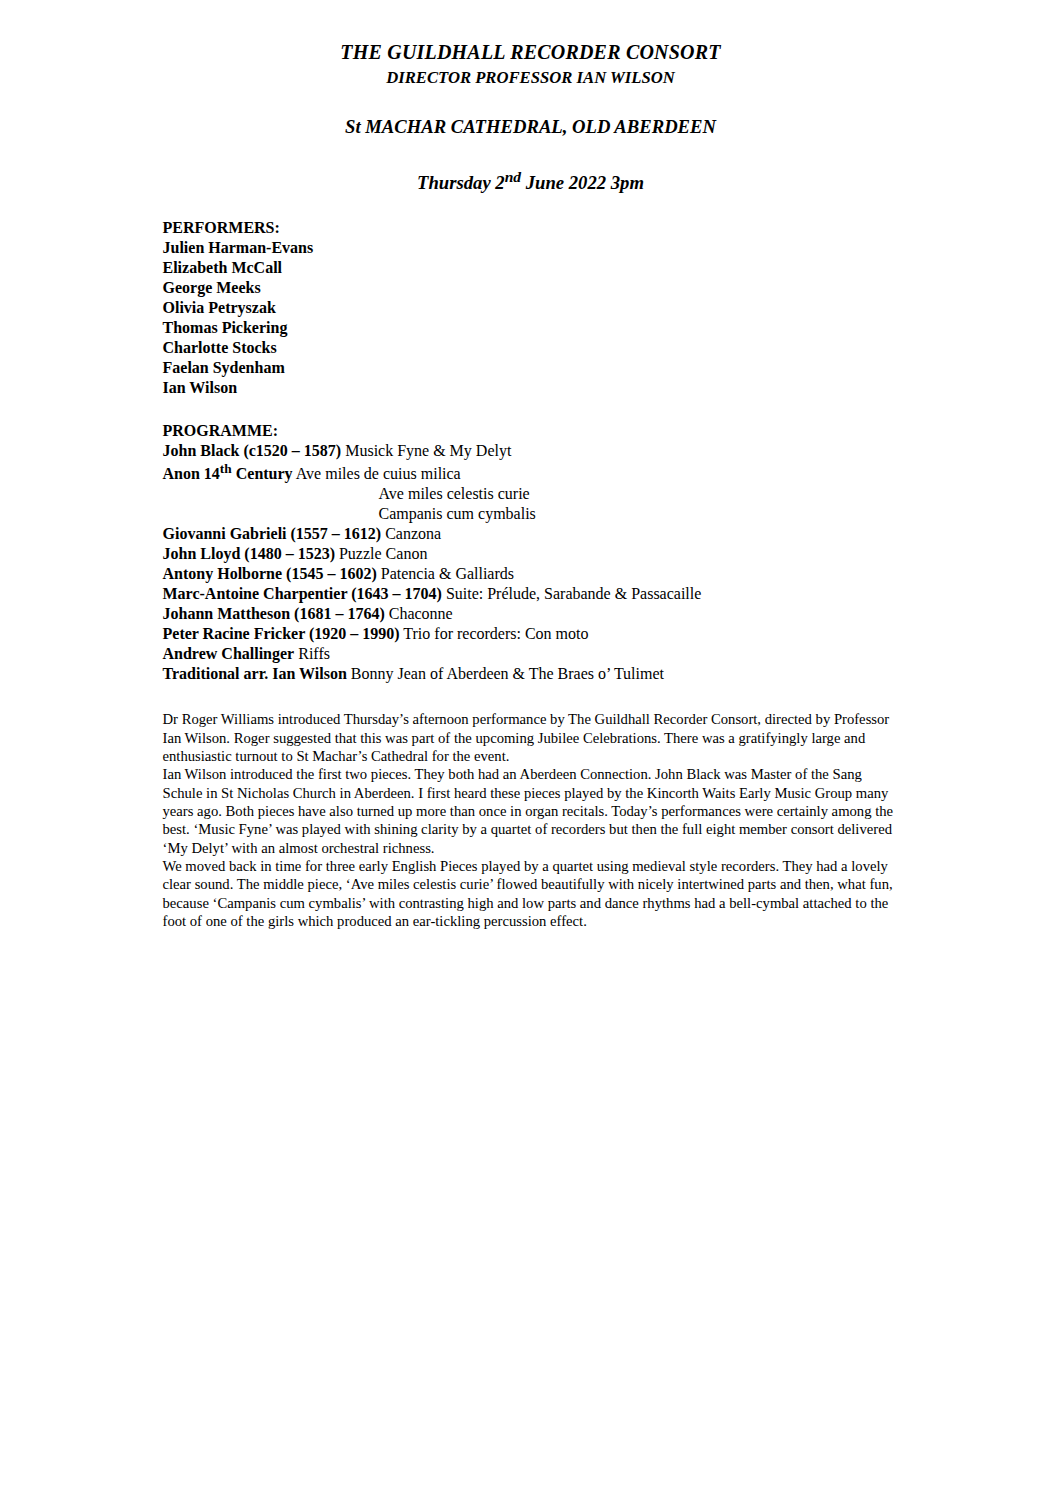THE GUILDHALL RECORDER CONSORT
DIRECTOR PROFESSOR IAN WILSON
St MACHAR CATHEDRAL, OLD ABERDEEN
Thursday 2nd June 2022 3pm
PERFORMERS:
Julien Harman-Evans
Elizabeth McCall
George Meeks
Olivia Petryszak
Thomas Pickering
Charlotte Stocks
Faelan Sydenham
Ian Wilson
PROGRAMME:
John Black (c1520 – 1587) Musick Fyne & My Delyt
Anon 14th Century Ave miles de cuius milica Ave miles celestis curie Campanis cum cymbalis
Giovanni Gabrieli (1557 – 1612) Canzona
John Lloyd (1480 – 1523) Puzzle Canon
Antony Holborne (1545 – 1602) Patencia & Galliards
Marc-Antoine Charpentier (1643 – 1704) Suite: Prélude, Sarabande & Passacaille
Johann Mattheson (1681 – 1764) Chaconne
Peter Racine Fricker (1920 – 1990) Trio for recorders: Con moto
Andrew Challinger Riffs
Traditional arr. Ian Wilson Bonny Jean of Aberdeen & The Braes o’ Tulimet
Dr Roger Williams introduced Thursday’s afternoon performance by The Guildhall Recorder Consort, directed by Professor Ian Wilson. Roger suggested that this was part of the upcoming Jubilee Celebrations. There was a gratifyingly large and enthusiastic turnout to St Machar’s Cathedral for the event.
Ian Wilson introduced the first two pieces. They both had an Aberdeen Connection. John Black was Master of the Sang Schule in St Nicholas Church in Aberdeen. I first heard these pieces played by the Kincorth Waits Early Music Group many years ago. Both pieces have also turned up more than once in organ recitals. Today’s performances were certainly among the best. ‘Music Fyne’ was played with shining clarity by a quartet of recorders but then the full eight member consort delivered ‘My Delyt’ with an almost orchestral richness.
We moved back in time for three early English Pieces played by a quartet using medieval style recorders. They had a lovely clear sound. The middle piece, ‘Ave miles celestis curie’ flowed beautifully with nicely intertwined parts and then, what fun, because ‘Campanis cum cymbalis’ with contrasting high and low parts and dance rhythms had a bell-cymbal attached to the foot of one of the girls which produced an ear-tickling percussion effect.